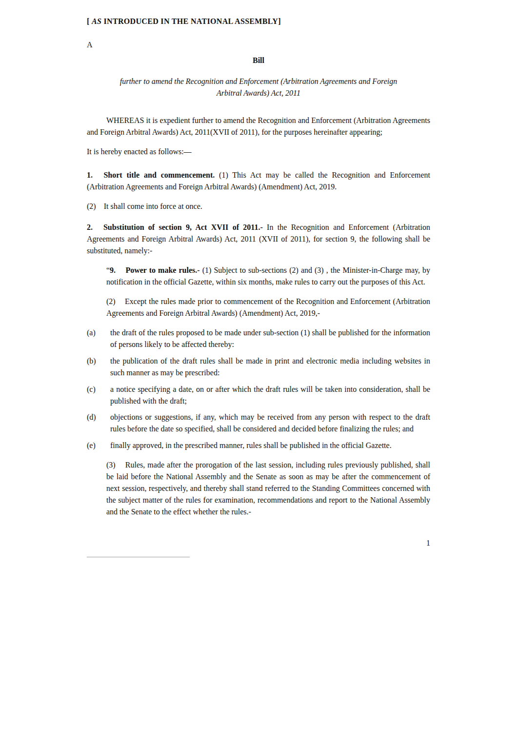[ AS INTRODUCED IN THE NATIONAL ASSEMBLY]
A
Bill
further to amend the Recognition and Enforcement (Arbitration Agreements and Foreign Arbitral Awards) Act, 2011
WHEREAS it is expedient further to amend the Recognition and Enforcement (Arbitration Agreements and Foreign Arbitral Awards) Act, 2011(XVII of 2011), for the purposes hereinafter appearing;
It is hereby enacted as follows:—
1. Short title and commencement. (1) This Act may be called the Recognition and Enforcement (Arbitration Agreements and Foreign Arbitral Awards) (Amendment) Act, 2019.
(2) It shall come into force at once.
2. Substitution of section 9, Act XVII of 2011.- In the Recognition and Enforcement (Arbitration Agreements and Foreign Arbitral Awards) Act, 2011 (XVII of 2011), for section 9, the following shall be substituted, namely:-
“9. Power to make rules.- (1) Subject to sub-sections (2) and (3) , the Minister-in-Charge may, by notification in the official Gazette, within six months, make rules to carry out the purposes of this Act.
(2) Except the rules made prior to commencement of the Recognition and Enforcement (Arbitration Agreements and Foreign Arbitral Awards) (Amendment) Act, 2019,-
(a) the draft of the rules proposed to be made under sub-section (1) shall be published for the information of persons likely to be affected thereby:
(b) the publication of the draft rules shall be made in print and electronic media including websites in such manner as may be prescribed:
(c) a notice specifying a date, on or after which the draft rules will be taken into consideration, shall be published with the draft;
(d) objections or suggestions, if any, which may be received from any person with respect to the draft rules before the date so specified, shall be considered and decided before finalizing the rules; and
(e) finally approved, in the prescribed manner, rules shall be published in the official Gazette.
(3) Rules, made after the prorogation of the last session, including rules previously published, shall be laid before the National Assembly and the Senate as soon as may be after the commencement of next session, respectively, and thereby shall stand referred to the Standing Committees concerned with the subject matter of the rules for examination, recommendations and report to the National Assembly and the Senate to the effect whether the rules.-
1